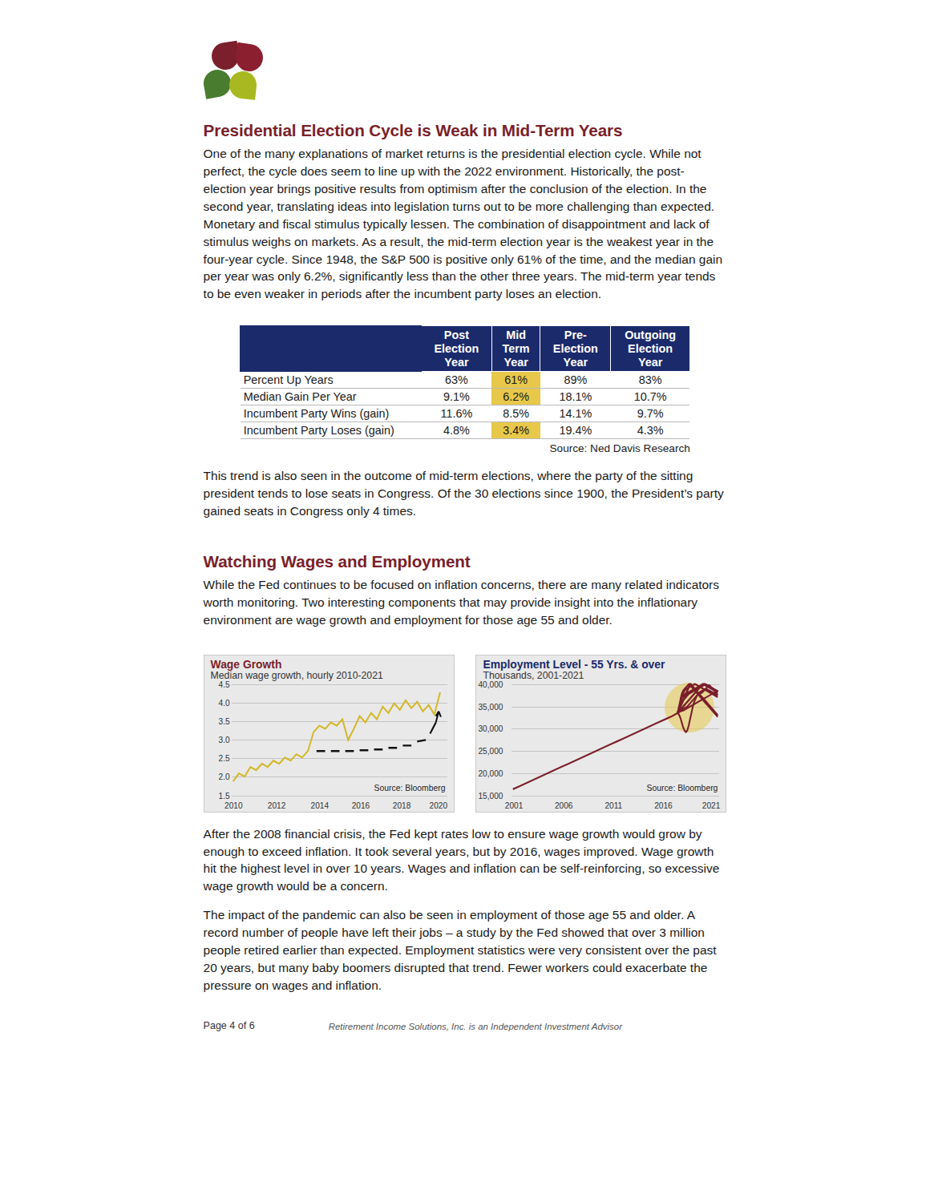Presidential Election Cycle is Weak in Mid-Term Years
One of the many explanations of market returns is the presidential election cycle. While not perfect, the cycle does seem to line up with the 2022 environment. Historically, the post-election year brings positive results from optimism after the conclusion of the election. In the second year, translating ideas into legislation turns out to be more challenging than expected. Monetary and fiscal stimulus typically lessen. The combination of disappointment and lack of stimulus weighs on markets. As a result, the mid-term election year is the weakest year in the four-year cycle. Since 1948, the S&P 500 is positive only 61% of the time, and the median gain per year was only 6.2%, significantly less than the other three years. The mid-term year tends to be even weaker in periods after the incumbent party loses an election.
| | Post Election Year | Mid Term Year | Pre- Election Year | Outgoing Election Year |
| --- | --- | --- | --- | --- |
| Percent Up Years | 63% | 61% | 89% | 83% |
| Median Gain Per Year | 9.1% | 6.2% | 18.1% | 10.7% |
| Incumbent Party Wins (gain) | 11.6% | 8.5% | 14.1% | 9.7% |
| Incumbent Party Loses (gain) | 4.8% | 3.4% | 19.4% | 4.3% |
Source: Ned Davis Research
This trend is also seen in the outcome of mid-term elections, where the party of the sitting president tends to lose seats in Congress. Of the 30 elections since 1900, the President’s party gained seats in Congress only 4 times.
Watching Wages and Employment
While the Fed continues to be focused on inflation concerns, there are many related indicators worth monitoring. Two interesting components that may provide insight into the inflationary environment are wage growth and employment for those age 55 and older.
Wage Growth
Median wage growth, hourly 2010-2021
4.5
4.0
3.5
3.0
2.5
2.0
1.5
2010
2012
2014
2016
2018
2020
Source: Bloomberg
Employment Level - 55 Yrs. & over
Thousands, 2001-2021
40,000
35,000
30,000
25,000
20,000
15,000
2001
2006
2011
2016
2021
Source: Bloomberg
After the 2008 financial crisis, the Fed kept rates low to ensure wage growth would grow by enough to exceed inflation. It took several years, but by 2016, wages improved. Wage growth hit the highest level in over 10 years. Wages and inflation can be self-reinforcing, so excessive wage growth would be a concern.
The impact of the pandemic can also be seen in employment of those age 55 and older. A record number of people have left their jobs – a study by the Fed showed that over 3 million people retired earlier than expected. Employment statistics were very consistent over the past 20 years, but many baby boomers disrupted that trend. Fewer workers could exacerbate the pressure on wages and inflation.
Page 4 of 6
Retirement Income Solutions, Inc. is an Independent Investment Advisor